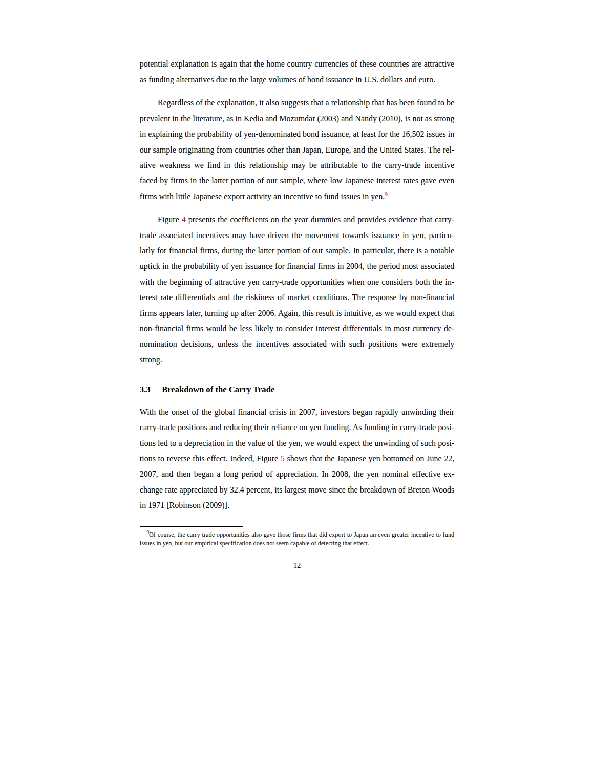potential explanation is again that the home country currencies of these countries are attractive as funding alternatives due to the large volumes of bond issuance in U.S. dollars and euro.
Regardless of the explanation, it also suggests that a relationship that has been found to be prevalent in the literature, as in Kedia and Mozumdar (2003) and Nandy (2010), is not as strong in explaining the probability of yen-denominated bond issuance, at least for the 16,502 issues in our sample originating from countries other than Japan, Europe, and the United States. The relative weakness we find in this relationship may be attributable to the carry-trade incentive faced by firms in the latter portion of our sample, where low Japanese interest rates gave even firms with little Japanese export activity an incentive to fund issues in yen.9
Figure 4 presents the coefficients on the year dummies and provides evidence that carry-trade associated incentives may have driven the movement towards issuance in yen, particularly for financial firms, during the latter portion of our sample. In particular, there is a notable uptick in the probability of yen issuance for financial firms in 2004, the period most associated with the beginning of attractive yen carry-trade opportunities when one considers both the interest rate differentials and the riskiness of market conditions. The response by non-financial firms appears later, turning up after 2006. Again, this result is intuitive, as we would expect that non-financial firms would be less likely to consider interest differentials in most currency denomination decisions, unless the incentives associated with such positions were extremely strong.
3.3 Breakdown of the Carry Trade
With the onset of the global financial crisis in 2007, investors began rapidly unwinding their carry-trade positions and reducing their reliance on yen funding. As funding in carry-trade positions led to a depreciation in the value of the yen, we would expect the unwinding of such positions to reverse this effect. Indeed, Figure 5 shows that the Japanese yen bottomed on June 22, 2007, and then began a long period of appreciation. In 2008, the yen nominal effective exchange rate appreciated by 32.4 percent, its largest move since the breakdown of Breton Woods in 1971 [Robinson (2009)].
9Of course, the carry-trade opportunities also gave those firms that did export to Japan an even greater incentive to fund issues in yen, but our empirical specification does not seem capable of detecting that effect.
12